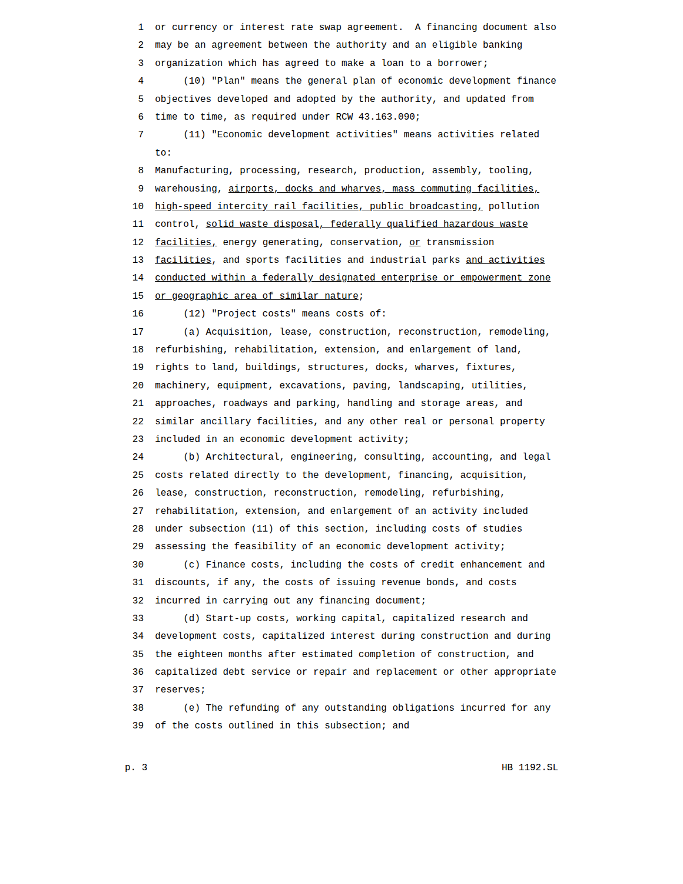or currency or interest rate swap agreement. A financing document also
may be an agreement between the authority and an eligible banking
organization which has agreed to make a loan to a borrower;
(10) "Plan" means the general plan of economic development finance
objectives developed and adopted by the authority, and updated from
time to time, as required under RCW 43.163.090;
(11) "Economic development activities" means activities related to:
Manufacturing, processing, research, production, assembly, tooling,
warehousing, airports, docks and wharves, mass commuting facilities,
high-speed intercity rail facilities, public broadcasting, pollution
control, solid waste disposal, federally qualified hazardous waste
facilities, energy generating, conservation, or transmission
facilities, and sports facilities and industrial parks and activities
conducted within a federally designated enterprise or empowerment zone
or geographic area of similar nature;
(12) "Project costs" means costs of:
(a) Acquisition, lease, construction, reconstruction, remodeling,
refurbishing, rehabilitation, extension, and enlargement of land,
rights to land, buildings, structures, docks, wharves, fixtures,
machinery, equipment, excavations, paving, landscaping, utilities,
approaches, roadways and parking, handling and storage areas, and
similar ancillary facilities, and any other real or personal property
included in an economic development activity;
(b) Architectural, engineering, consulting, accounting, and legal
costs related directly to the development, financing, acquisition,
lease, construction, reconstruction, remodeling, refurbishing,
rehabilitation, extension, and enlargement of an activity included
under subsection (11) of this section, including costs of studies
assessing the feasibility of an economic development activity;
(c) Finance costs, including the costs of credit enhancement and
discounts, if any, the costs of issuing revenue bonds, and costs
incurred in carrying out any financing document;
(d) Start-up costs, working capital, capitalized research and
development costs, capitalized interest during construction and during
the eighteen months after estimated completion of construction, and
capitalized debt service or repair and replacement or other appropriate
reserves;
(e) The refunding of any outstanding obligations incurred for any
of the costs outlined in this subsection; and
p. 3 HB 1192.SL